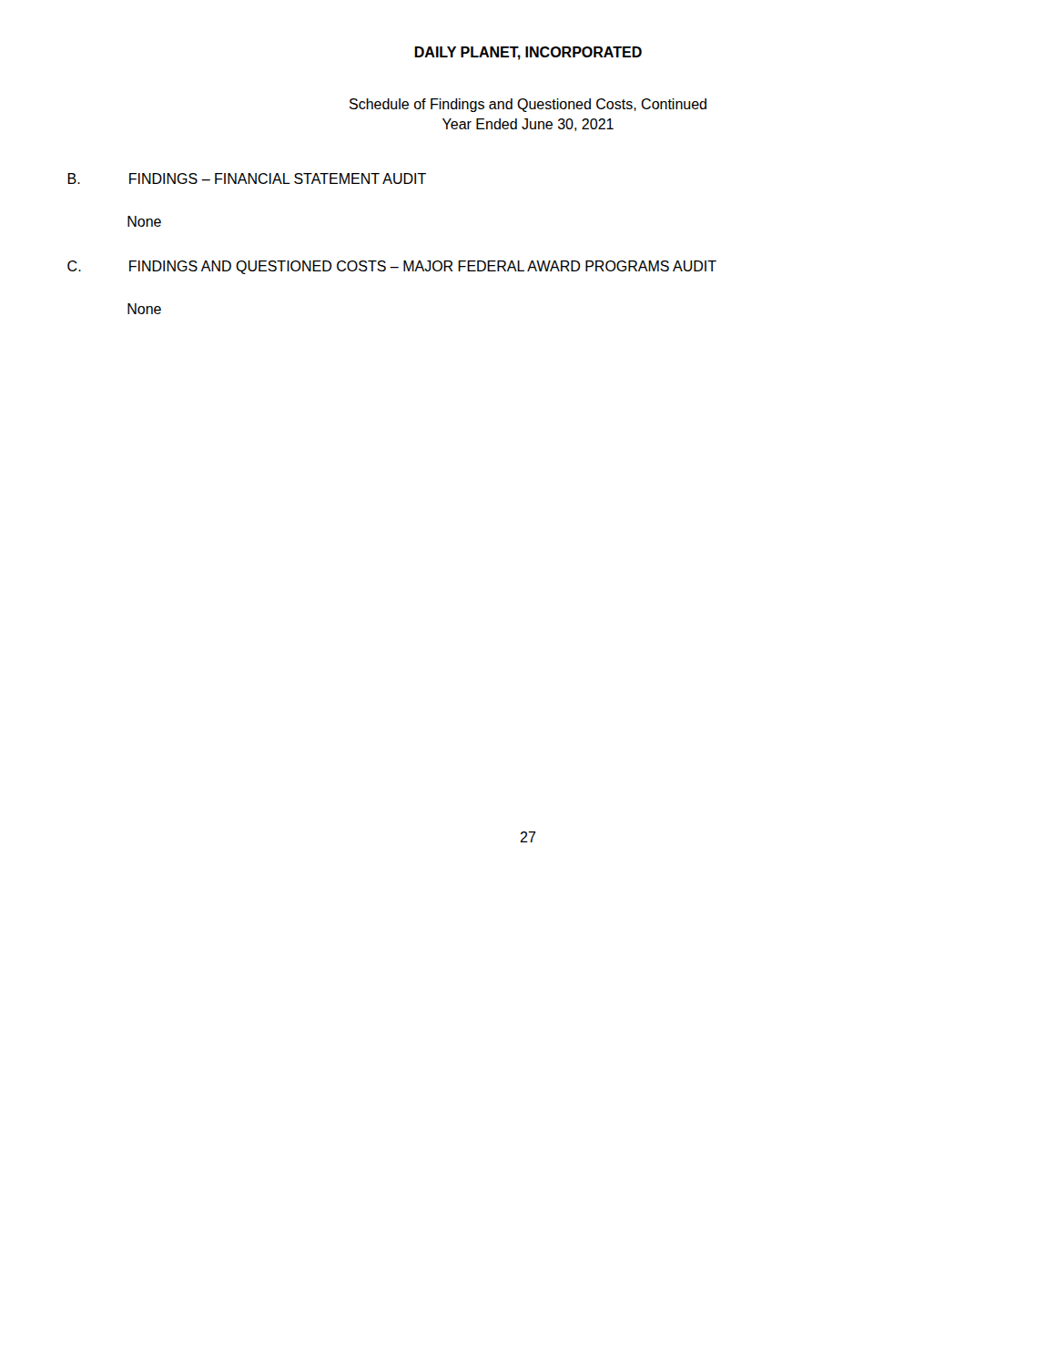DAILY PLANET, INCORPORATED
Schedule of Findings and Questioned Costs, Continued
Year Ended June 30, 2021
B.
FINDINGS – FINANCIAL STATEMENT AUDIT
None
C.
FINDINGS AND QUESTIONED COSTS – MAJOR FEDERAL AWARD PROGRAMS AUDIT
None
27